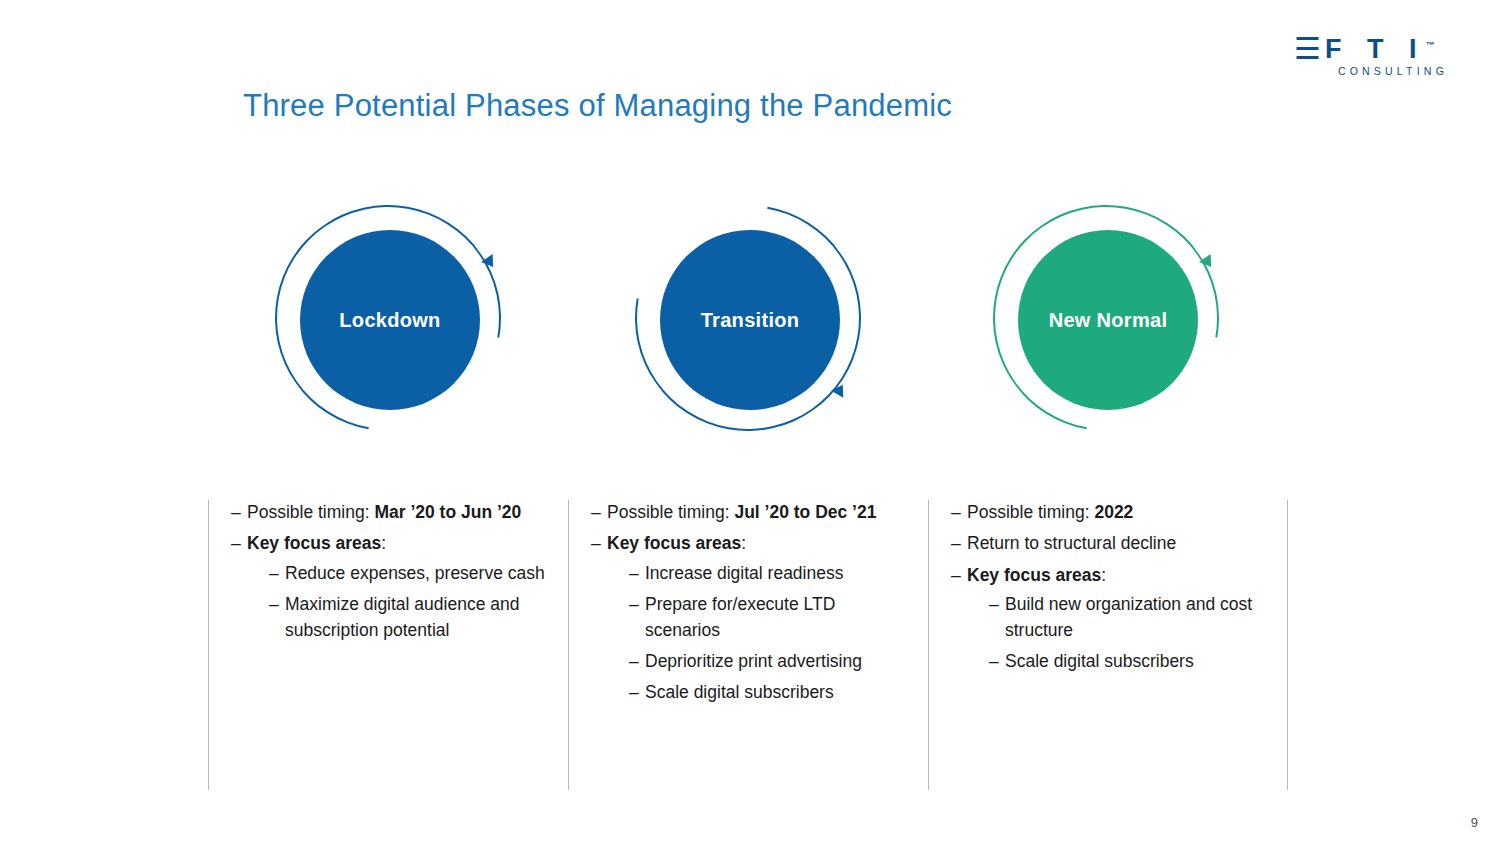☰F T I™
CONSULTING
Three Potential Phases of Managing the Pandemic
Lockdown
Transition
New Normal
Possible timing: Mar ’20 to Jun ’20
Key focus areas:
Reduce expenses, preserve cash
Maximize digital audience and subscription potential
Possible timing: Jul ’20 to Dec ’21
Key focus areas:
Increase digital readiness
Prepare for/execute LTD scenarios
Deprioritize print advertising
Scale digital subscribers
Possible timing: 2022
Return to structural decline
Key focus areas:
Build new organization and cost structure
Scale digital subscribers
9